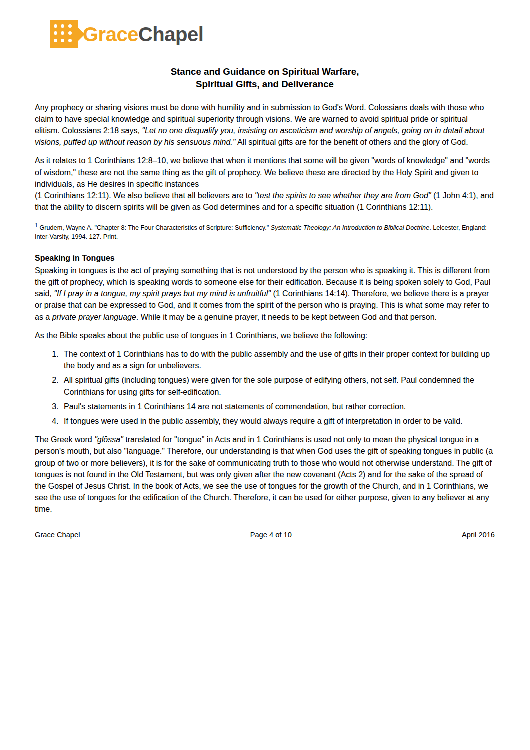Grace Chapel
Stance and Guidance on Spiritual Warfare,
Spiritual Gifts, and Deliverance
Any prophecy or sharing visions must be done with humility and in submission to God's Word. Colossians deals with those who claim to have special knowledge and spiritual superiority through visions. We are warned to avoid spiritual pride or spiritual elitism. Colossians 2:18 says, "Let no one disqualify you, insisting on asceticism and worship of angels, going on in detail about visions, puffed up without reason by his sensuous mind." All spiritual gifts are for the benefit of others and the glory of God.
As it relates to 1 Corinthians 12:8–10, we believe that when it mentions that some will be given "words of knowledge" and "words of wisdom," these are not the same thing as the gift of prophecy. We believe these are directed by the Holy Spirit and given to individuals, as He desires in specific instances
(1 Corinthians 12:11). We also believe that all believers are to "test the spirits to see whether they are from God" (1 John 4:1), and that the ability to discern spirits will be given as God determines and for a specific situation (1 Corinthians 12:11).
1 Grudem, Wayne A. "Chapter 8: The Four Characteristics of Scripture: Sufficiency." Systematic Theology: An Introduction to Biblical Doctrine. Leicester, England: Inter-Varsity, 1994. 127. Print.
Speaking in Tongues
Speaking in tongues is the act of praying something that is not understood by the person who is speaking it. This is different from the gift of prophecy, which is speaking words to someone else for their edification. Because it is being spoken solely to God, Paul said, "If I pray in a tongue, my spirit prays but my mind is unfruitful" (1 Corinthians 14:14). Therefore, we believe there is a prayer or praise that can be expressed to God, and it comes from the spirit of the person who is praying. This is what some may refer to as a private prayer language. While it may be a genuine prayer, it needs to be kept between God and that person.
As the Bible speaks about the public use of tongues in 1 Corinthians, we believe the following:
The context of 1 Corinthians has to do with the public assembly and the use of gifts in their proper context for building up the body and as a sign for unbelievers.
All spiritual gifts (including tongues) were given for the sole purpose of edifying others, not self. Paul condemned the Corinthians for using gifts for self-edification.
Paul's statements in 1 Corinthians 14 are not statements of commendation, but rather correction.
If tongues were used in the public assembly, they would always require a gift of interpretation in order to be valid.
The Greek word "glōssa" translated for "tongue" in Acts and in 1 Corinthians is used not only to mean the physical tongue in a person's mouth, but also "language." Therefore, our understanding is that when God uses the gift of speaking tongues in public (a group of two or more believers), it is for the sake of communicating truth to those who would not otherwise understand. The gift of tongues is not found in the Old Testament, but was only given after the new covenant (Acts 2) and for the sake of the spread of the Gospel of Jesus Christ. In the book of Acts, we see the use of tongues for the growth of the Church, and in 1 Corinthians, we see the use of tongues for the edification of the Church. Therefore, it can be used for either purpose, given to any believer at any time.
Grace Chapel Page 4 of 10 April 2016